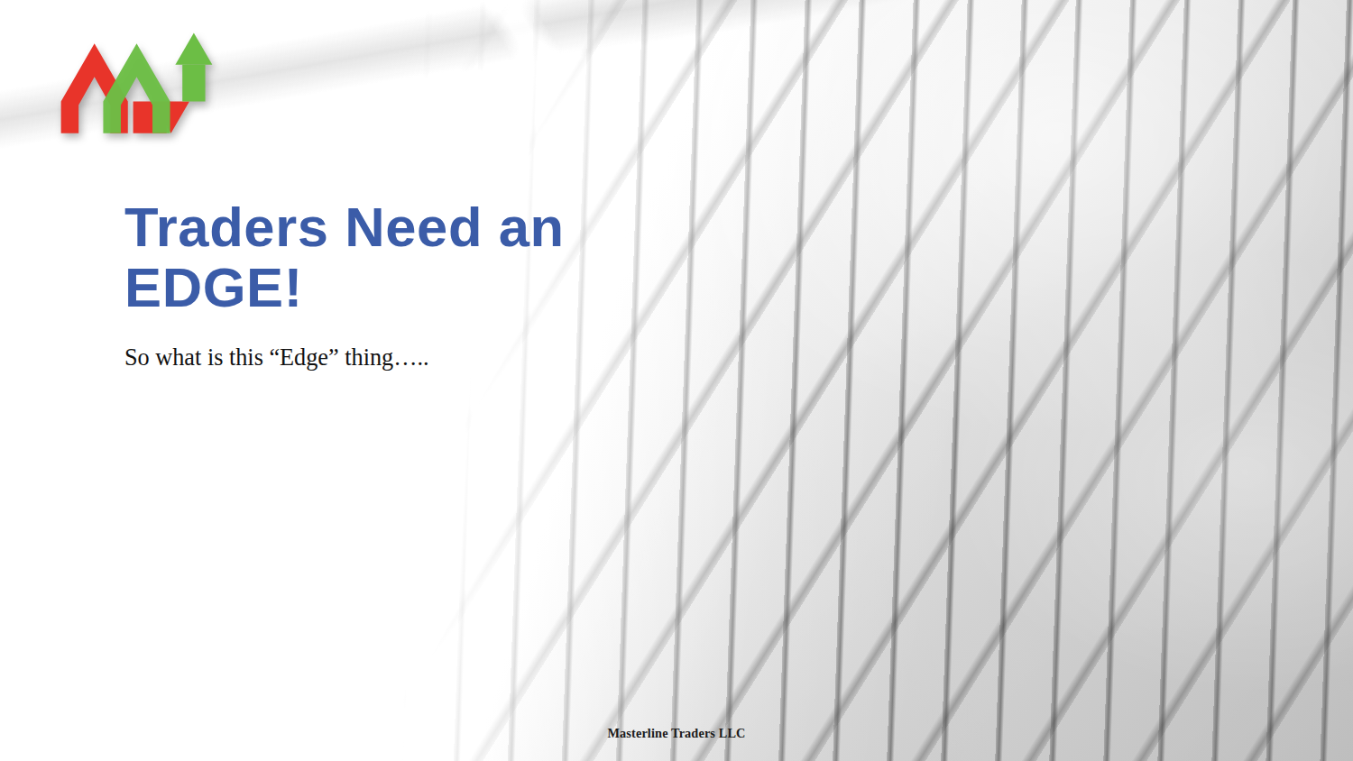Traders Need an EDGE!
So what is this “Edge” thing…..
Masterline Traders LLC